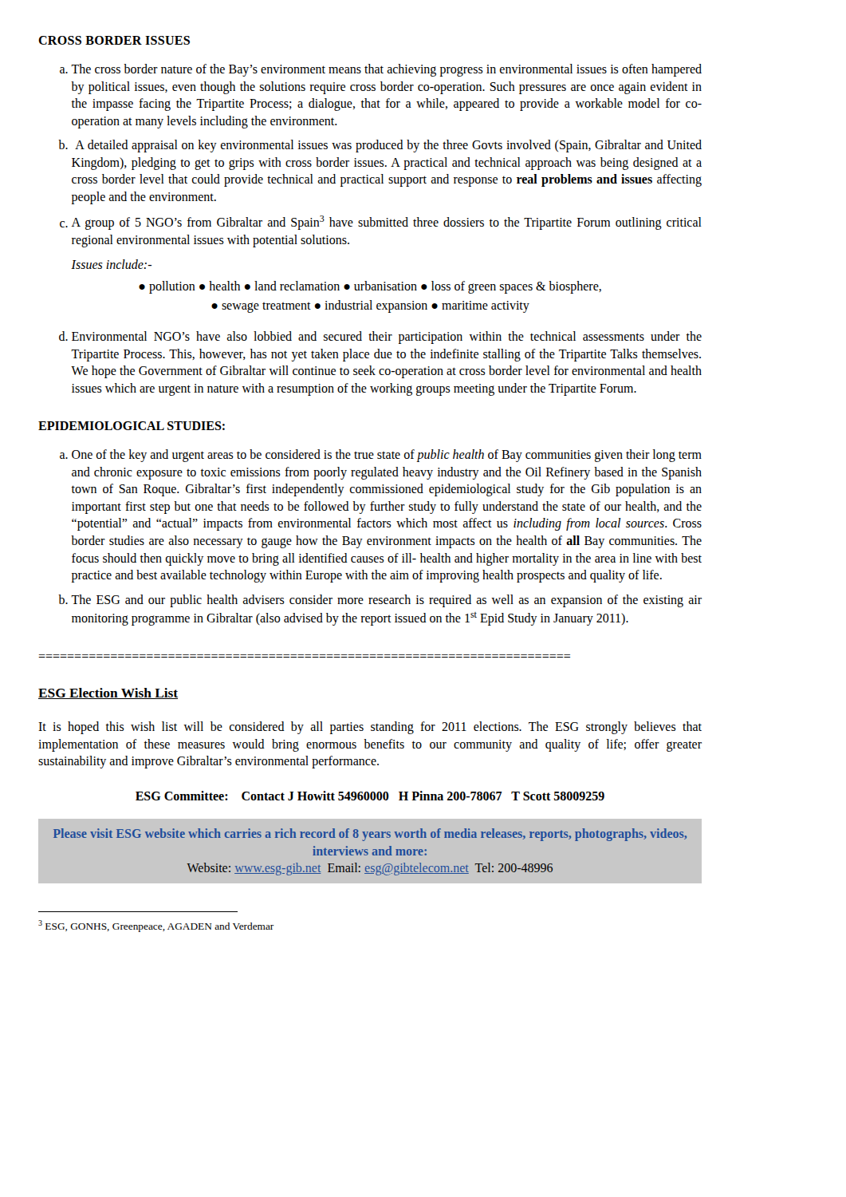CROSS BORDER ISSUES
The cross border nature of the Bay’s environment means that achieving progress in environmental issues is often hampered by political issues, even though the solutions require cross border co-operation. Such pressures are once again evident in the impasse facing the Tripartite Process; a dialogue, that for a while, appeared to provide a workable model for co-operation at many levels including the environment.
A detailed appraisal on key environmental issues was produced by the three Govts involved (Spain, Gibraltar and United Kingdom), pledging to get to grips with cross border issues. A practical and technical approach was being designed at a cross border level that could provide technical and practical support and response to real problems and issues affecting people and the environment.
A group of 5 NGO’s from Gibraltar and Spain3 have submitted three dossiers to the Tripartite Forum outlining critical regional environmental issues with potential solutions.
Issues include:-
● pollution ● health ● land reclamation ● urbanisation ● loss of green spaces & biosphere,
● sewage treatment ● industrial expansion ● maritime activity
Environmental NGO’s have also lobbied and secured their participation within the technical assessments under the Tripartite Process. This, however, has not yet taken place due to the indefinite stalling of the Tripartite Talks themselves. We hope the Government of Gibraltar will continue to seek co-operation at cross border level for environmental and health issues which are urgent in nature with a resumption of the working groups meeting under the Tripartite Forum.
EPIDEMIOLOGICAL STUDIES:
One of the key and urgent areas to be considered is the true state of public health of Bay communities given their long term and chronic exposure to toxic emissions from poorly regulated heavy industry and the Oil Refinery based in the Spanish town of San Roque. Gibraltar’s first independently commissioned epidemiological study for the Gib population is an important first step but one that needs to be followed by further study to fully understand the state of our health, and the “potential” and “actual” impacts from environmental factors which most affect us including from local sources. Cross border studies are also necessary to gauge how the Bay environment impacts on the health of all Bay communities. The focus should then quickly move to bring all identified causes of ill- health and higher mortality in the area in line with best practice and best available technology within Europe with the aim of improving health prospects and quality of life.
The ESG and our public health advisers consider more research is required as well as an expansion of the existing air monitoring programme in Gibraltar (also advised by the report issued on the 1st Epid Study in January 2011).
==========================================================================
ESG Election Wish List
It is hoped this wish list will be considered by all parties standing for 2011 elections. The ESG strongly believes that implementation of these measures would bring enormous benefits to our community and quality of life; offer greater sustainability and improve Gibraltar’s environmental performance.
ESG Committee: Contact J Howitt 54960000 H Pinna 200-78067 T Scott 58009259
Please visit ESG website which carries a rich record of 8 years worth of media releases, reports, photographs, videos, interviews and more:
Website: www.esg-gib.net Email: esg@gibtelecom.net Tel: 200-48996
3 ESG, GONHS, Greenpeace, AGADEN and Verdemar